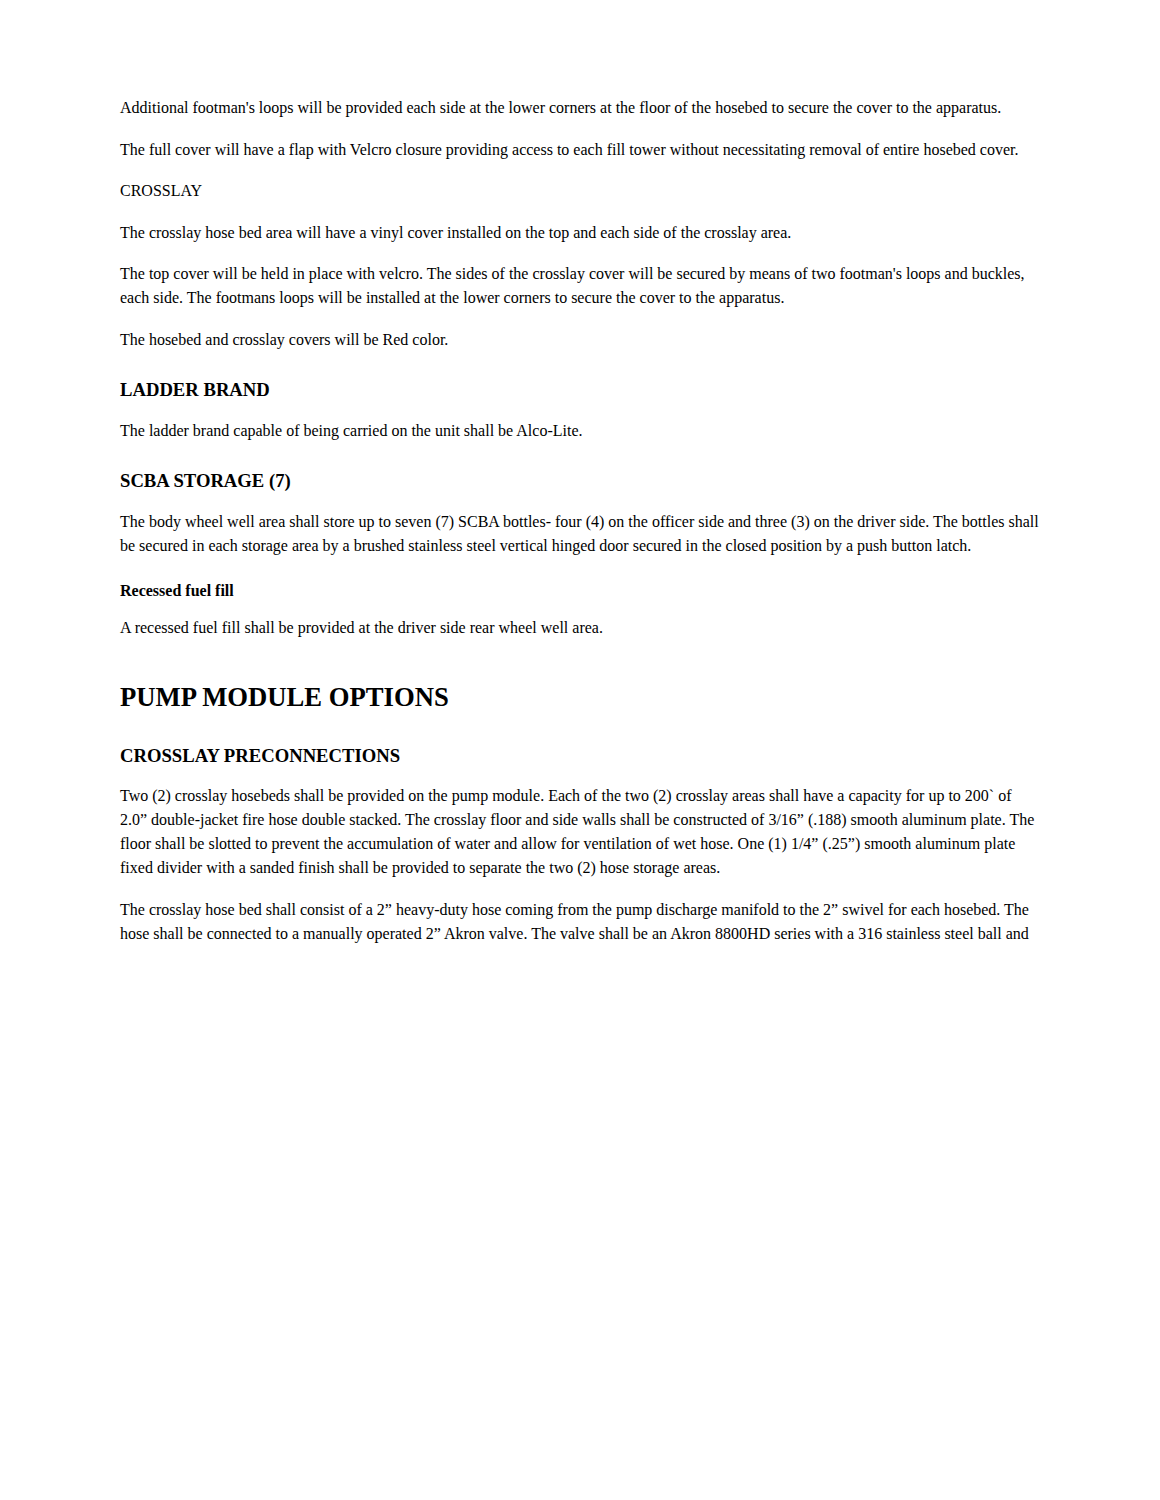Additional footman's loops will be provided each side at the lower corners at the floor of the hosebed to secure the cover to the apparatus.
The full cover will have a flap with Velcro closure providing access to each fill tower without necessitating removal of entire hosebed cover.
CROSSLAY
The crosslay hose bed area will have a vinyl cover installed on the top and each side of the crosslay area.
The top cover will be held in place with velcro. The sides of the crosslay cover will be secured by means of two footman's loops and buckles, each side. The footmans loops will be installed at the lower corners to secure the cover to the apparatus.
The hosebed and crosslay covers will be Red color.
LADDER BRAND
The ladder brand capable of being carried on the unit shall be Alco-Lite.
SCBA STORAGE (7)
The body wheel well area shall store up to seven (7) SCBA bottles- four (4) on the officer side and three (3) on the driver side. The bottles shall be secured in each storage area by a brushed stainless steel vertical hinged door secured in the closed position by a push button latch.
Recessed fuel fill
A recessed fuel fill shall be provided at the driver side rear wheel well area.
PUMP MODULE OPTIONS
CROSSLAY PRECONNECTIONS
Two (2) crosslay hosebeds shall be provided on the pump module. Each of the two (2) crosslay areas shall have a capacity for up to 200` of 2.0” double-jacket fire hose double stacked. The crosslay floor and side walls shall be constructed of 3/16” (.188) smooth aluminum plate. The floor shall be slotted to prevent the accumulation of water and allow for ventilation of wet hose. One (1) 1/4” (.25”) smooth aluminum plate fixed divider with a sanded finish shall be provided to separate the two (2) hose storage areas.
The crosslay hose bed shall consist of a 2” heavy-duty hose coming from the pump discharge manifold to the 2” swivel for each hosebed. The hose shall be connected to a manually operated 2” Akron valve. The valve shall be an Akron 8800HD series with a 316 stainless steel ball and